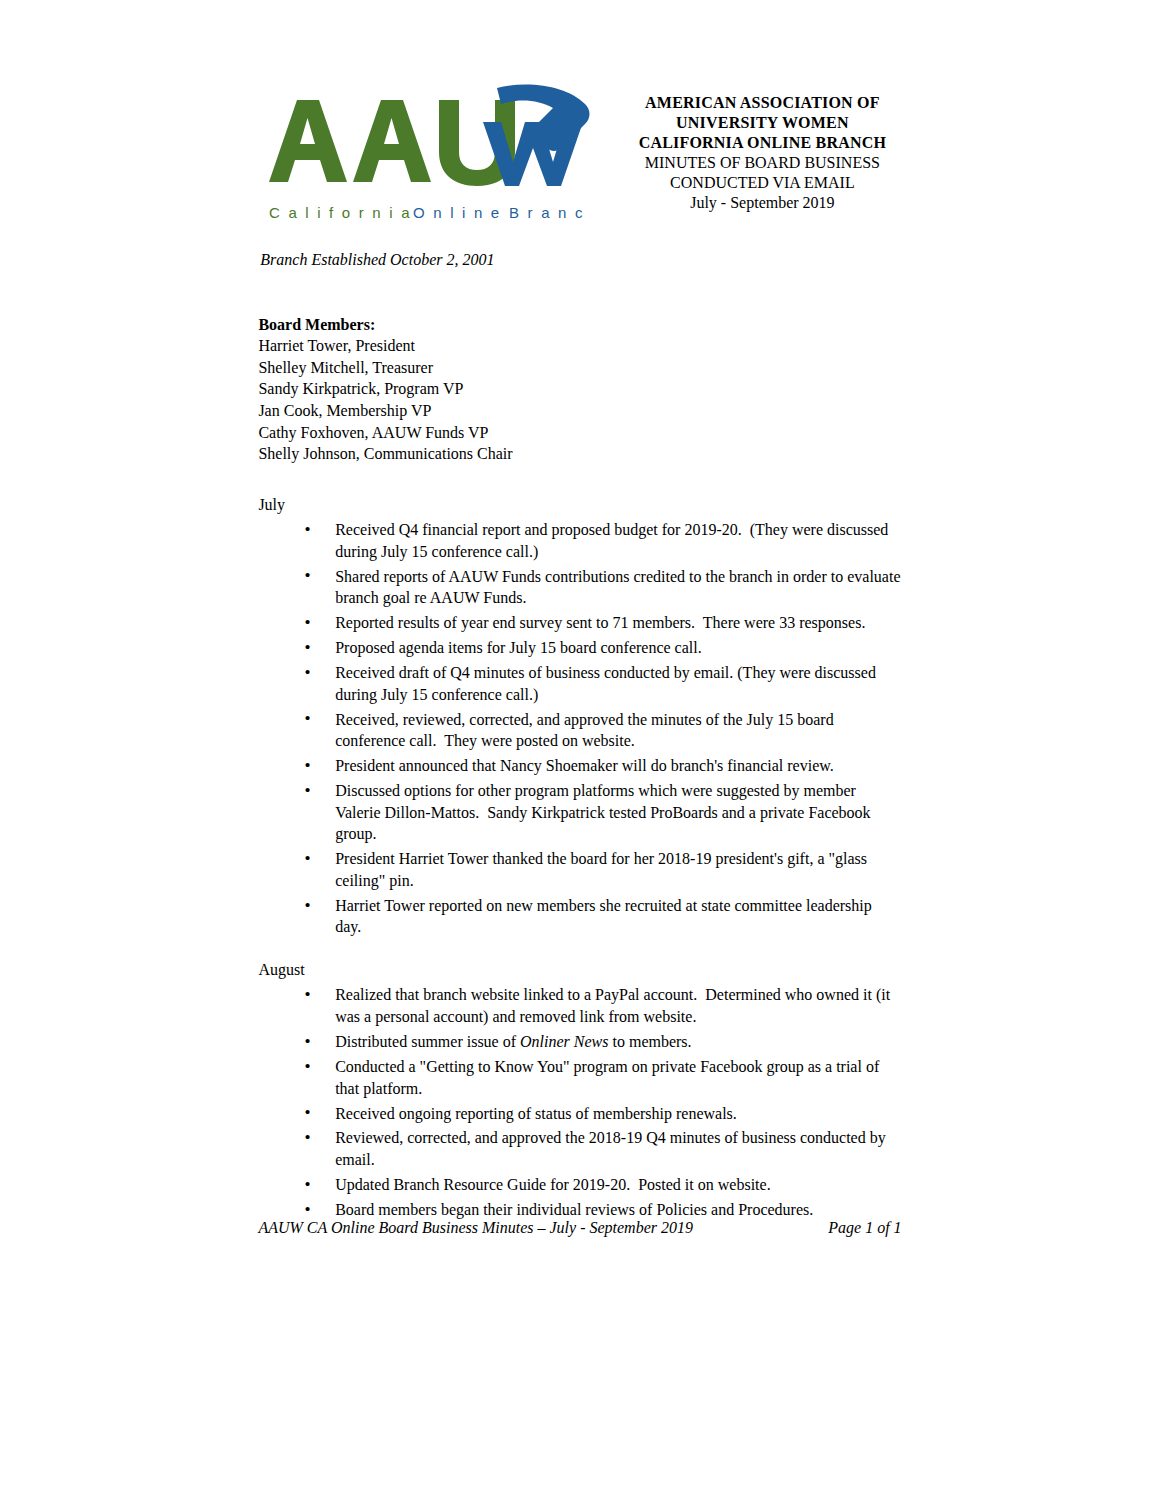C a l i f o r n i a O n l i n e B r a n c h
Branch Established October 2, 2001
AMERICAN ASSOCIATION OF
UNIVERSITY WOMEN
CALIFORNIA ONLINE BRANCH
MINUTES OF BOARD BUSINESS
CONDUCTED VIA EMAIL
July - September 2019
Board Members:
Harriet Tower, President
Shelley Mitchell, Treasurer
Sandy Kirkpatrick, Program VP
Jan Cook, Membership VP
Cathy Foxhoven, AAUW Funds VP
Shelly Johnson, Communications Chair
July
Received Q4 financial report and proposed budget for 2019-20. (They were discussed during July 15 conference call.)
Shared reports of AAUW Funds contributions credited to the branch in order to evaluate branch goal re AAUW Funds.
Reported results of year end survey sent to 71 members. There were 33 responses.
Proposed agenda items for July 15 board conference call.
Received draft of Q4 minutes of business conducted by email. (They were discussed during July 15 conference call.)
Received, reviewed, corrected, and approved the minutes of the July 15 board conference call. They were posted on website.
President announced that Nancy Shoemaker will do branch's financial review.
Discussed options for other program platforms which were suggested by member Valerie Dillon-Mattos. Sandy Kirkpatrick tested ProBoards and a private Facebook group.
President Harriet Tower thanked the board for her 2018-19 president's gift, a "glass ceiling" pin.
Harriet Tower reported on new members she recruited at state committee leadership day.
August
Realized that branch website linked to a PayPal account. Determined who owned it (it was a personal account) and removed link from website.
Distributed summer issue of Onliner News to members.
Conducted a "Getting to Know You" program on private Facebook group as a trial of that platform.
Received ongoing reporting of status of membership renewals.
Reviewed, corrected, and approved the 2018-19 Q4 minutes of business conducted by email.
Updated Branch Resource Guide for 2019-20. Posted it on website.
Board members began their individual reviews of Policies and Procedures.
AAUW CA Online Board Business Minutes – July - September 2019
Page 1 of 1